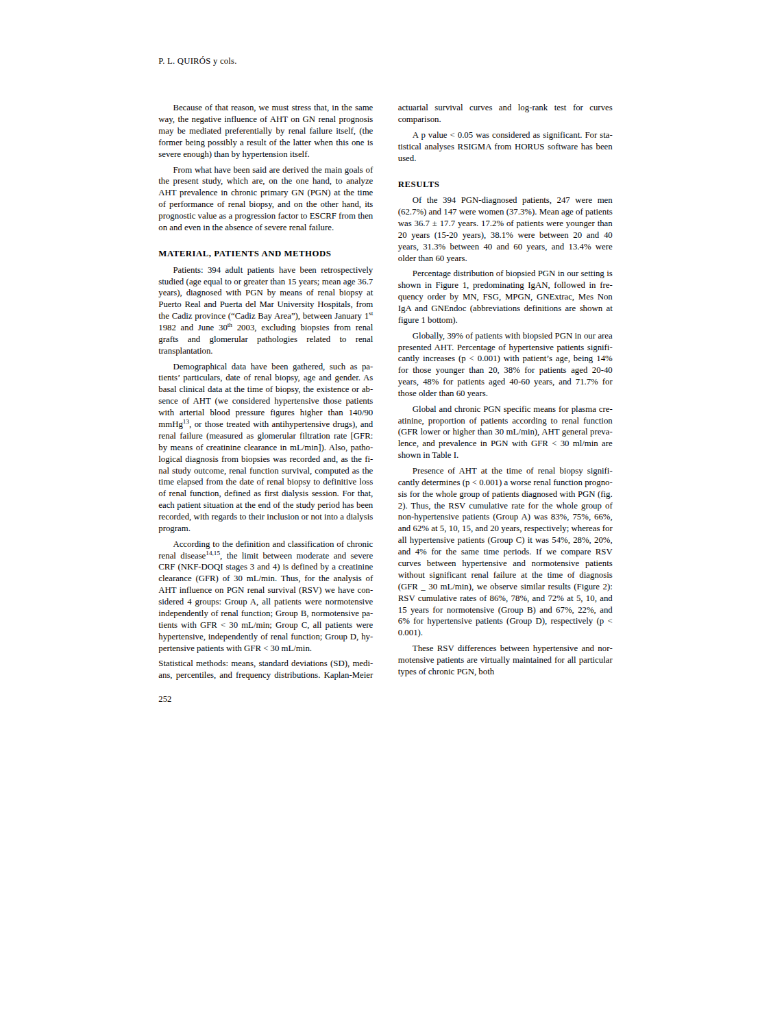P. L. QUIRÓS y cols.
Because of that reason, we must stress that, in the same way, the negative influence of AHT on GN renal prognosis may be mediated preferentially by renal failure itself, (the former being possibly a result of the latter when this one is severe enough) than by hypertension itself.
From what have been said are derived the main goals of the present study, which are, on the one hand, to analyze AHT prevalence in chronic primary GN (PGN) at the time of performance of renal biopsy, and on the other hand, its prognostic value as a progression factor to ESCRF from then on and even in the absence of severe renal failure.
MATERIAL, PATIENTS AND METHODS
Patients: 394 adult patients have been retrospectively studied (age equal to or greater than 15 years; mean age 36.7 years), diagnosed with PGN by means of renal biopsy at Puerto Real and Puerta del Mar University Hospitals, from the Cadiz province (“Cadiz Bay Area”), between January 1st 1982 and June 30th 2003, excluding biopsies from renal grafts and glomerular pathologies related to renal transplantation.
Demographical data have been gathered, such as patients’ particulars, date of renal biopsy, age and gender. As basal clinical data at the time of biopsy, the existence or absence of AHT (we considered hypertensive those patients with arterial blood pressure figures higher than 140/90 mmHg13, or those treated with antihypertensive drugs), and renal failure (measured as glomerular filtration rate [GFR: by means of creatinine clearance in mL/min]). Also, pathological diagnosis from biopsies was recorded and, as the final study outcome, renal function survival, computed as the time elapsed from the date of renal biopsy to definitive loss of renal function, defined as first dialysis session. For that, each patient situation at the end of the study period has been recorded, with regards to their inclusion or not into a dialysis program.
According to the definition and classification of chronic renal disease14,15, the limit between moderate and severe CRF (NKF-DOQI stages 3 and 4) is defined by a creatinine clearance (GFR) of 30 mL/min. Thus, for the analysis of AHT influence on PGN renal survival (RSV) we have considered 4 groups: Group A, all patients were normotensive independently of renal function; Group B, normotensive patients with GFR < 30 mL/min; Group C, all patients were hypertensive, independently of renal function; Group D, hypertensive patients with GFR < 30 mL/min.
Statistical methods: means, standard deviations (SD), medians, percentiles, and frequency distributions. Kaplan-Meier actuarial survival curves and log-rank test for curves comparison.
A p value < 0.05 was considered as significant. For statistical analyses RSIGMA from HORUS software has been used.
RESULTS
Of the 394 PGN-diagnosed patients, 247 were men (62.7%) and 147 were women (37.3%). Mean age of patients was 36.7 ± 17.7 years. 17.2% of patients were younger than 20 years (15-20 years), 38.1% were between 20 and 40 years, 31.3% between 40 and 60 years, and 13.4% were older than 60 years.
Percentage distribution of biopsied PGN in our setting is shown in Figure 1, predominating IgAN, followed in frequency order by MN, FSG, MPGN, GNExtrac, Mes Non IgA and GNEndoc (abbreviations definitions are shown at figure 1 bottom).
Globally, 39% of patients with biopsied PGN in our area presented AHT. Percentage of hypertensive patients significantly increases (p < 0.001) with patient’s age, being 14% for those younger than 20, 38% for patients aged 20-40 years, 48% for patients aged 40-60 years, and 71.7% for those older than 60 years.
Global and chronic PGN specific means for plasma creatinine, proportion of patients according to renal function (GFR lower or higher than 30 mL/min), AHT general prevalence, and prevalence in PGN with GFR < 30 ml/min are shown in Table I.
Presence of AHT at the time of renal biopsy significantly determines (p < 0.001) a worse renal function prognosis for the whole group of patients diagnosed with PGN (fig. 2). Thus, the RSV cumulative rate for the whole group of non-hypertensive patients (Group A) was 83%, 75%, 66%, and 62% at 5, 10, 15, and 20 years, respectively; whereas for all hypertensive patients (Group C) it was 54%, 28%, 20%, and 4% for the same time periods. If we compare RSV curves between hypertensive and normotensive patients without significant renal failure at the time of diagnosis (GFR _ 30 mL/min), we observe similar results (Figure 2): RSV cumulative rates of 86%, 78%, and 72% at 5, 10, and 15 years for normotensive (Group B) and 67%, 22%, and 6% for hypertensive patients (Group D), respectively (p < 0.001).
These RSV differences between hypertensive and normotensive patients are virtually maintained for all particular types of chronic PGN, both
252